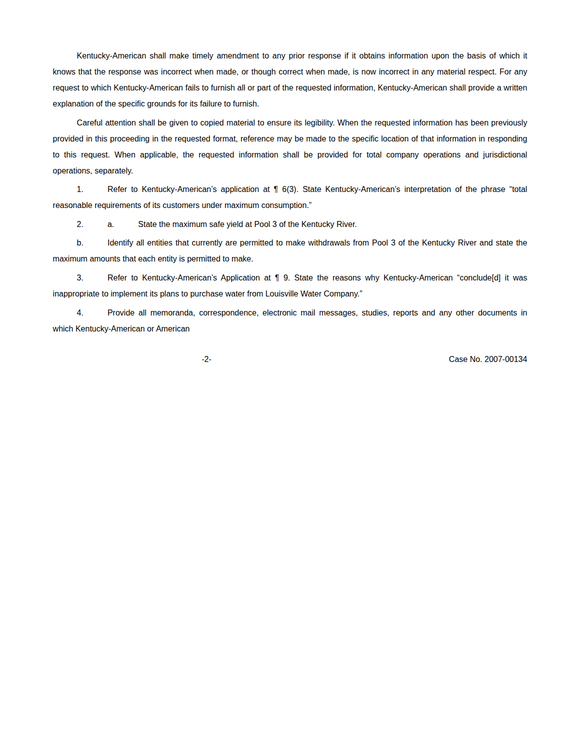Kentucky-American shall make timely amendment to any prior response if it obtains information upon the basis of which it knows that the response was incorrect when made, or though correct when made, is now incorrect in any material respect. For any request to which Kentucky-American fails to furnish all or part of the requested information, Kentucky-American shall provide a written explanation of the specific grounds for its failure to furnish.
Careful attention shall be given to copied material to ensure its legibility. When the requested information has been previously provided in this proceeding in the requested format, reference may be made to the specific location of that information in responding to this request. When applicable, the requested information shall be provided for total company operations and jurisdictional operations, separately.
1. Refer to Kentucky-American’s application at ¶ 6(3). State Kentucky-American’s interpretation of the phrase “total reasonable requirements of its customers under maximum consumption.”
2. a. State the maximum safe yield at Pool 3 of the Kentucky River.
b. Identify all entities that currently are permitted to make withdrawals from Pool 3 of the Kentucky River and state the maximum amounts that each entity is permitted to make.
3. Refer to Kentucky-American’s Application at ¶ 9. State the reasons why Kentucky-American “conclude[d] it was inappropriate to implement its plans to purchase water from Louisville Water Company.”
4. Provide all memoranda, correspondence, electronic mail messages, studies, reports and any other documents in which Kentucky-American or American
-2- Case No. 2007-00134